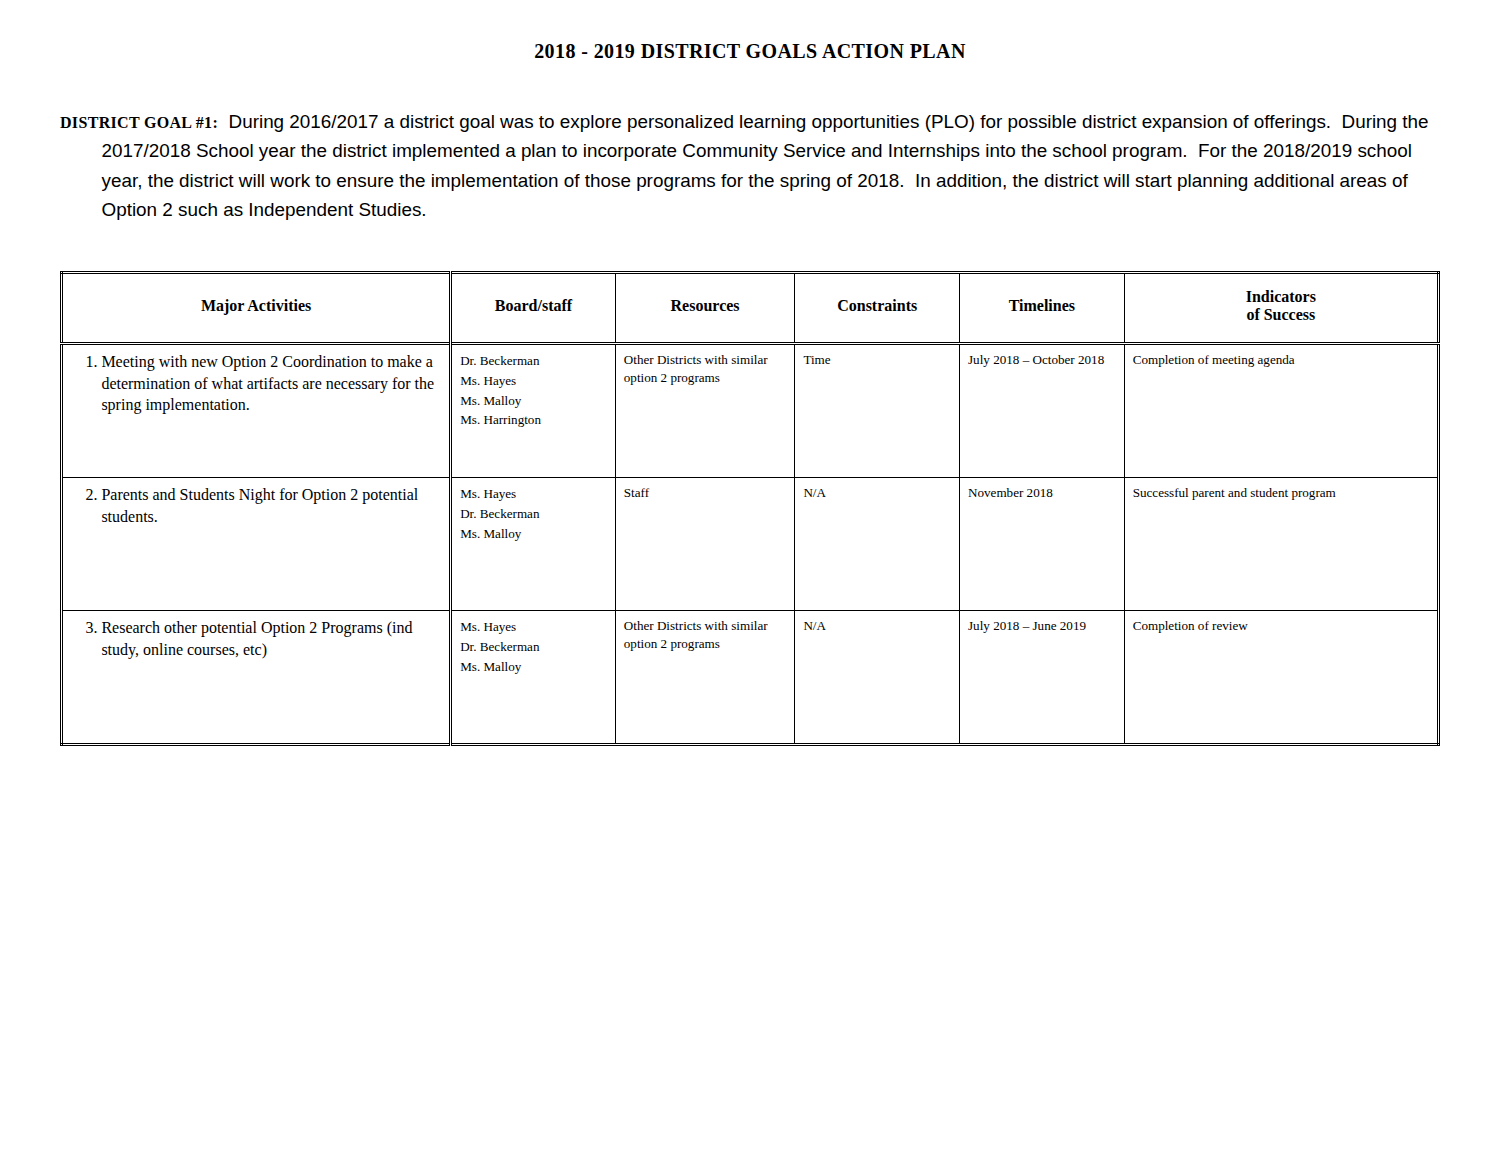2018 - 2019 DISTRICT GOALS ACTION PLAN
DISTRICT GOAL #1: During 2016/2017 a district goal was to explore personalized learning opportunities (PLO) for possible district expansion of offerings. During the 2017/2018 School year the district implemented a plan to incorporate Community Service and Internships into the school program. For the 2018/2019 school year, the district will work to ensure the implementation of those programs for the spring of 2018. In addition, the district will start planning additional areas of Option 2 such as Independent Studies.
2018-2019 District Goal #1 Action Plan Details
| Major Activities | Board/staff | Resources | Constraints | Timelines | Indicators of Success |
| --- | --- | --- | --- | --- | --- |
| Meeting with new Option 2 Coordination to make a determination of what artifacts are necessary for the spring implementation. | Dr. Beckerman Ms. Hayes Ms. Malloy Ms. Harrington | Other Districts with similar option 2 programs | Time | July 2018 – October 2018 | Completion of meeting agenda |
| Parents and Students Night for Option 2 potential students. | Ms. Hayes Dr. Beckerman Ms. Malloy | Staff | N/A | November 2018 | Successful parent and student program |
| Research other potential Option 2 Programs (ind study, online courses, etc) | Ms. Hayes Dr. Beckerman Ms. Malloy | Other Districts with similar option 2 programs | N/A | July 2018 – June 2019 | Completion of review |